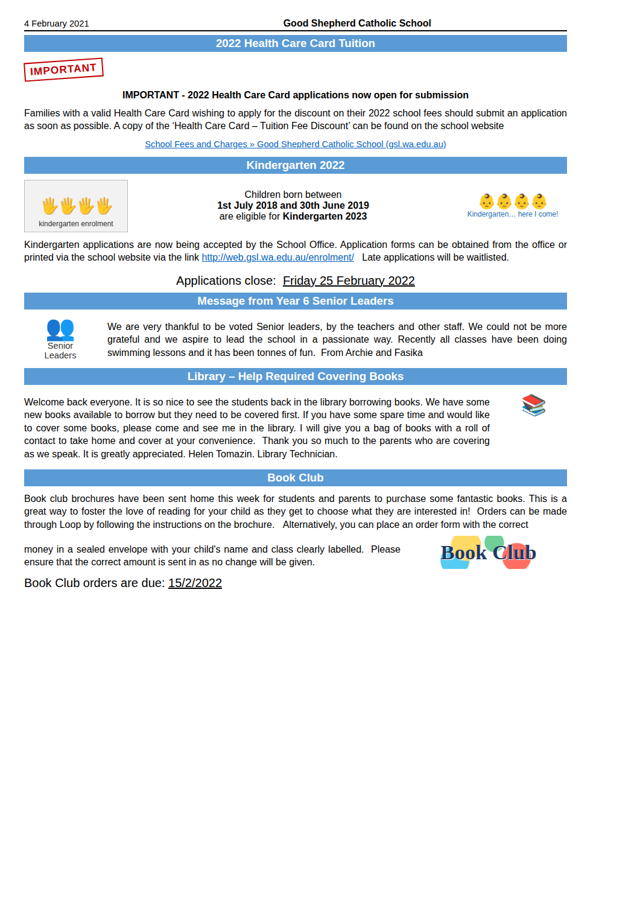4 February 2021 Good Shepherd Catholic School
2022 Health Care Card Tuition
IMPORTANT
IMPORTANT - 2022 Health Care Card applications now open for submission
Families with a valid Health Care Card wishing to apply for the discount on their 2022 school fees should submit an application as soon as possible. A copy of the ‘Health Care Card – Tuition Fee Discount’ can be found on the school website
School Fees and Charges » Good Shepherd Catholic School (gsl.wa.edu.au)
Kindergarten 2022
🖐🖐🖐🖐
kindergarten enrolment
Children born between
1st July 2018 and 30th June 2019
are eligible for Kindergarten 2023
👶👶👶👶
Kindergarten… here I come!
Kindergarten applications are now being accepted by the School Office. Application forms can be obtained from the office or printed via the school website via the link http://web.gsl.wa.edu.au/enrolment/ Late applications will be waitlisted.
Applications close: Friday 25 February 2022
Message from Year 6 Senior Leaders
👥
Senior
Leaders
We are very thankful to be voted Senior leaders, by the teachers and other staff. We could not be more grateful and we aspire to lead the school in a passionate way. Recently all classes have been doing swimming lessons and it has been tonnes of fun. From Archie and Fasika
Library – Help Required Covering Books
Welcome back everyone. It is so nice to see the students back in the library borrowing books. We have some new books available to borrow but they need to be covered first. If you have some spare time and would like to cover some books, please come and see me in the library. I will give you a bag of books with a roll of contact to take home and cover at your convenience. Thank you so much to the parents who are covering as we speak. It is greatly appreciated. Helen Tomazin. Library Technician.
📚
Book Club
Book club brochures have been sent home this week for students and parents to purchase some fantastic books. This is a great way to foster the love of reading for your child as they get to choose what they are interested in! Orders can be made through Loop by following the instructions on the brochure. Alternatively, you can place an order form with the correct
money in a sealed envelope with your child's name and class clearly labelled. Please ensure that the correct amount is sent in as no change will be given.
Book Club
Book Club orders are due: 15/2/2022